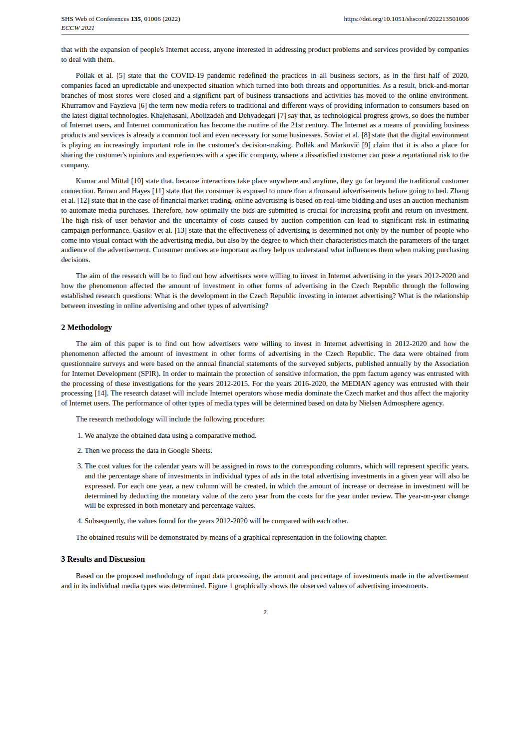SHS Web of Conferences 135, 01006 (2022)
ECCW 2021
https://doi.org/10.1051/shsconf/202213501006
that with the expansion of people's Internet access, anyone interested in addressing product problems and services provided by companies to deal with them.
Pollak et al. [5] state that the COVID-19 pandemic redefined the practices in all business sectors, as in the first half of 2020, companies faced an upredictable and unexpected situation which turned into both threats and opportunities. As a result, brick-and-mortar branches of most stores were closed and a significnt part of business transactions and activities has moved to the online environment. Khurramov and Fayzieva [6] the term new media refers to traditional and different ways of providing information to consumers based on the latest digital technologies. Khajehasani, Abolizadeh and Dehyadegari [7] say that, as technological progress grows, so does the number of Internet users, and Internet communication has become the routine of the 21st century. The Internet as a means of providing business products and services is already a common tool and even necessary for some businesses. Soviar et al. [8] state that the digital environment is playing an increasingly important role in the customer's decision-making. Pollák and Markovič [9] claim that it is also a place for sharing the customer's opinions and experiences with a specific company, where a dissatisfied customer can pose a reputational risk to the company.
Kumar and Mittal [10] state that, because interactions take place anywhere and anytime, they go far beyond the traditional customer connection. Brown and Hayes [11] state that the consumer is exposed to more than a thousand advertisements before going to bed. Zhang et al. [12] state that in the case of financial market trading, online advertising is based on real-time bidding and uses an auction mechanism to automate media purchases. Therefore, how optimally the bids are submitted is crucial for increasing profit and return on investment. The high risk of user behavior and the uncertainty of costs caused by auction competition can lead to significant risk in estimating campaign performance. Gasilov et al. [13] state that the effectiveness of advertising is determined not only by the number of people who come into visual contact with the advertising media, but also by the degree to which their characteristics match the parameters of the target audience of the advertisement. Consumer motives are important as they help us understand what influences them when making purchasing decisions.
The aim of the research will be to find out how advertisers were willing to invest in Internet advertising in the years 2012-2020 and how the phenomenon affected the amount of investment in other forms of advertising in the Czech Republic through the following established research questions: What is the development in the Czech Republic investing in internet advertising? What is the relationship between investing in online advertising and other types of advertising?
2 Methodology
The aim of this paper is to find out how advertisers were willing to invest in Internet advertising in 2012-2020 and how the phenomenon affected the amount of investment in other forms of advertising in the Czech Republic. The data were obtained from questionnaire surveys and were based on the annual financial statements of the surveyed subjects, published annually by the Association for Internet Development (SPIR). In order to maintain the protection of sensitive information, the ppm factum agency was entrusted with the processing of these investigations for the years 2012-2015. For the years 2016-2020, the MEDIAN agency was entrusted with their processing [14]. The research dataset will include Internet operators whose media dominate the Czech market and thus affect the majority of Internet users. The performance of other types of media types will be determined based on data by Nielsen Admosphere agency.
The research methodology will include the following procedure:
We analyze the obtained data using a comparative method.
Then we process the data in Google Sheets.
The cost values for the calendar years will be assigned in rows to the corresponding columns, which will represent specific years, and the percentage share of investments in individual types of ads in the total advertising investments in a given year will also be expressed. For each one year, a new column will be created, in which the amount of increase or decrease in investment will be determined by deducting the monetary value of the zero year from the costs for the year under review. The year-on-year change will be expressed in both monetary and percentage values.
Subsequently, the values found for the years 2012-2020 will be compared with each other.
The obtained results will be demonstrated by means of a graphical representation in the following chapter.
3 Results and Discussion
Based on the proposed methodology of input data processing, the amount and percentage of investments made in the advertisement and in its individual media types was determined. Figure 1 graphically shows the observed values of advertising investments.
2